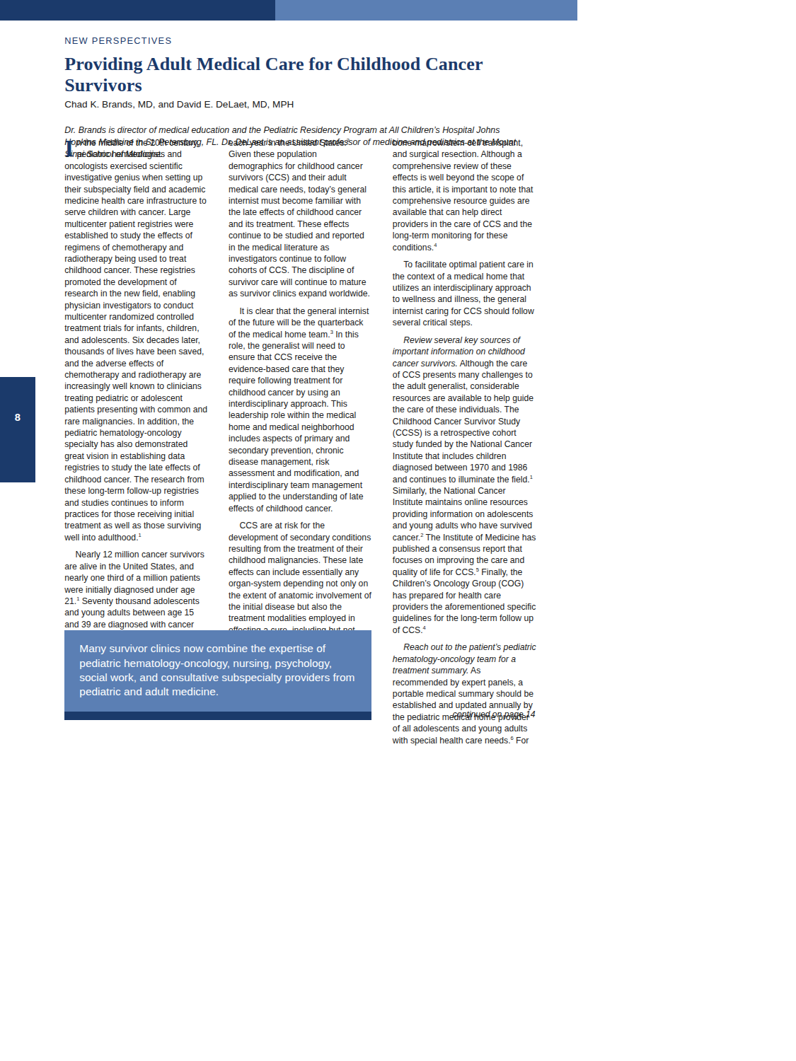8
New Perspectives
Providing Adult Medical Care for Childhood Cancer Survivors
Chad K. Brands, MD, and David E. DeLaet, MD, MPH
Dr. Brands is director of medical education and the Pediatric Residency Program at All Children’s Hospital Johns Hopkins Medicine in St. Petersburg, FL. Dr. DeLaet is an assistant professor of medicine and pediatrics at the Mount Sinai School of Medicine.
In the middle of the 20th century, pediatric hematologists and oncologists exercised scientific investigative genius when setting up their subspecialty field and academic medicine health care infrastructure to serve children with cancer. Large multicenter patient registries were established to study the effects of regimens of chemotherapy and radiotherapy being used to treat childhood cancer. These registries promoted the development of research in the new field, enabling physician investigators to conduct multicenter randomized controlled treatment trials for infants, children, and adolescents. Six decades later, thousands of lives have been saved, and the adverse effects of chemotherapy and radiotherapy are increasingly well known to clinicians treating pediatric or adolescent patients presenting with common and rare malignancies. In addition, the pediatric hematology-oncology specialty has also demonstrated great vision in establishing data registries to study the late effects of childhood cancer. The research from these long-term follow-up registries and studies continues to inform practices for those receiving initial treatment as well as those surviving well into adulthood.1
Nearly 12 million cancer survivors are alive in the United States, and nearly one third of a million patients were initially diagnosed under age 21.1 Seventy thousand adolescents and young adults between age 15 and 39 are diagnosed with cancer
each year in the United States.2 Given these population demographics for childhood cancer survivors (CCS) and their adult medical care needs, today’s general internist must become familiar with the late effects of childhood cancer and its treatment. These effects continue to be studied and reported in the medical literature as investigators continue to follow cohorts of CCS. The discipline of survivor care will continue to mature as survivor clinics expand worldwide.
It is clear that the general internist of the future will be the quarterback of the medical home team.3 In this role, the generalist will need to ensure that CCS receive the evidence-based care that they require following treatment for childhood cancer by using an interdisciplinary approach. This leadership role within the medical home and medical neighborhood includes aspects of primary and secondary prevention, chronic disease management, risk assessment and modification, and interdisciplinary team management applied to the understanding of late effects of childhood cancer.
CCS are at risk for the development of secondary conditions resulting from the treatment of their childhood malignancies. These late effects can include essentially any organ-system depending not only on the extent of anatomic involvement of the initial disease but also the treatment modalities employed in effecting a cure, including but not limited to chemotherapy, radiation therapy,
bone-marrow/stem-cell transplant, and surgical resection. Although a comprehensive review of these effects is well beyond the scope of this article, it is important to note that comprehensive resource guides are available that can help direct providers in the care of CCS and the long-term monitoring for these conditions.4
To facilitate optimal patient care in the context of a medical home that utilizes an interdisciplinary approach to wellness and illness, the general internist caring for CCS should follow several critical steps.
Review several key sources of important information on childhood cancer survivors. Although the care of CCS presents many challenges to the adult generalist, considerable resources are available to help guide the care of these individuals. The Childhood Cancer Survivor Study (CCSS) is a retrospective cohort study funded by the National Cancer Institute that includes children diagnosed between 1970 and 1986 and continues to illuminate the field.1 Similarly, the National Cancer Institute maintains online resources providing information on adolescents and young adults who have survived cancer.2 The Institute of Medicine has published a consensus report that focuses on improving the care and quality of life for CCS.5 Finally, the Children’s Oncology Group (COG) has prepared for health care providers the aforementioned specific guidelines for the long-term follow up of CCS.4
Reach out to the patient’s pediatric hematology-oncology team for a treatment summary. As recommended by expert panels, a portable medical summary should be established and updated annually by the pediatric medical home provider of all adolescents and young adults with special health care needs.6 For CCS, this document should summarize the patient’s course
Many survivor clinics now combine the expertise of pediatric hematology-oncology, nursing, psychology, social work, and consultative subspecialty providers from pediatric and adult medicine.
continued on page 14